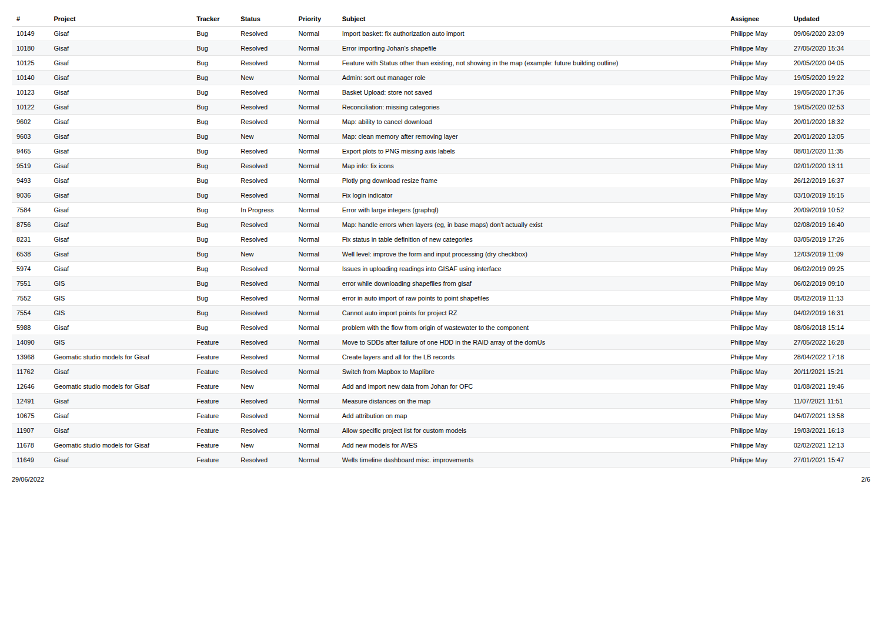| # | Project | Tracker | Status | Priority | Subject | Assignee | Updated |
| --- | --- | --- | --- | --- | --- | --- | --- |
| 10149 | Gisaf | Bug | Resolved | Normal | Import basket: fix authorization auto import | Philippe May | 09/06/2020 23:09 |
| 10180 | Gisaf | Bug | Resolved | Normal | Error importing Johan's shapefile | Philippe May | 27/05/2020 15:34 |
| 10125 | Gisaf | Bug | Resolved | Normal | Feature with Status other than existing, not showing in the map (example: future building outline) | Philippe May | 20/05/2020 04:05 |
| 10140 | Gisaf | Bug | New | Normal | Admin: sort out manager role | Philippe May | 19/05/2020 19:22 |
| 10123 | Gisaf | Bug | Resolved | Normal | Basket Upload: store not saved | Philippe May | 19/05/2020 17:36 |
| 10122 | Gisaf | Bug | Resolved | Normal | Reconciliation: missing categories | Philippe May | 19/05/2020 02:53 |
| 9602 | Gisaf | Bug | Resolved | Normal | Map: ability to cancel download | Philippe May | 20/01/2020 18:32 |
| 9603 | Gisaf | Bug | New | Normal | Map: clean memory after removing layer | Philippe May | 20/01/2020 13:05 |
| 9465 | Gisaf | Bug | Resolved | Normal | Export plots to PNG missing axis labels | Philippe May | 08/01/2020 11:35 |
| 9519 | Gisaf | Bug | Resolved | Normal | Map info: fix icons | Philippe May | 02/01/2020 13:11 |
| 9493 | Gisaf | Bug | Resolved | Normal | Plotly png download resize frame | Philippe May | 26/12/2019 16:37 |
| 9036 | Gisaf | Bug | Resolved | Normal | Fix login indicator | Philippe May | 03/10/2019 15:15 |
| 7584 | Gisaf | Bug | In Progress | Normal | Error with large integers (graphql) | Philippe May | 20/09/2019 10:52 |
| 8756 | Gisaf | Bug | Resolved | Normal | Map: handle errors when layers (eg, in base maps) don't actually exist | Philippe May | 02/08/2019 16:40 |
| 8231 | Gisaf | Bug | Resolved | Normal | Fix status in table definition of new categories | Philippe May | 03/05/2019 17:26 |
| 6538 | Gisaf | Bug | New | Normal | Well level: improve the form and input processing (dry checkbox) | Philippe May | 12/03/2019 11:09 |
| 5974 | Gisaf | Bug | Resolved | Normal | Issues in uploading readings into GISAF using interface | Philippe May | 06/02/2019 09:25 |
| 7551 | GIS | Bug | Resolved | Normal | error while downloading shapefiles from gisaf | Philippe May | 06/02/2019 09:10 |
| 7552 | GIS | Bug | Resolved | Normal | error in auto import of raw points to point shapefiles | Philippe May | 05/02/2019 11:13 |
| 7554 | GIS | Bug | Resolved | Normal | Cannot auto import points for project RZ | Philippe May | 04/02/2019 16:31 |
| 5988 | Gisaf | Bug | Resolved | Normal | problem with the flow from origin of wastewater to the component | Philippe May | 08/06/2018 15:14 |
| 14090 | GIS | Feature | Resolved | Normal | Move to SDDs after failure of one HDD in the RAID array of the domUs | Philippe May | 27/05/2022 16:28 |
| 13968 | Geomatic studio models for Gisaf | Feature | Resolved | Normal | Create layers and all for the LB records | Philippe May | 28/04/2022 17:18 |
| 11762 | Gisaf | Feature | Resolved | Normal | Switch from Mapbox to Maplibre | Philippe May | 20/11/2021 15:21 |
| 12646 | Geomatic studio models for Gisaf | Feature | New | Normal | Add and import new data from Johan for OFC | Philippe May | 01/08/2021 19:46 |
| 12491 | Gisaf | Feature | Resolved | Normal | Measure distances on the map | Philippe May | 11/07/2021 11:51 |
| 10675 | Gisaf | Feature | Resolved | Normal | Add attribution on map | Philippe May | 04/07/2021 13:58 |
| 11907 | Gisaf | Feature | Resolved | Normal | Allow specific project list for custom models | Philippe May | 19/03/2021 16:13 |
| 11678 | Geomatic studio models for Gisaf | Feature | New | Normal | Add new models for AVES | Philippe May | 02/02/2021 12:13 |
| 11649 | Gisaf | Feature | Resolved | Normal | Wells timeline dashboard misc. improvements | Philippe May | 27/01/2021 15:47 |
29/06/2022
2/6